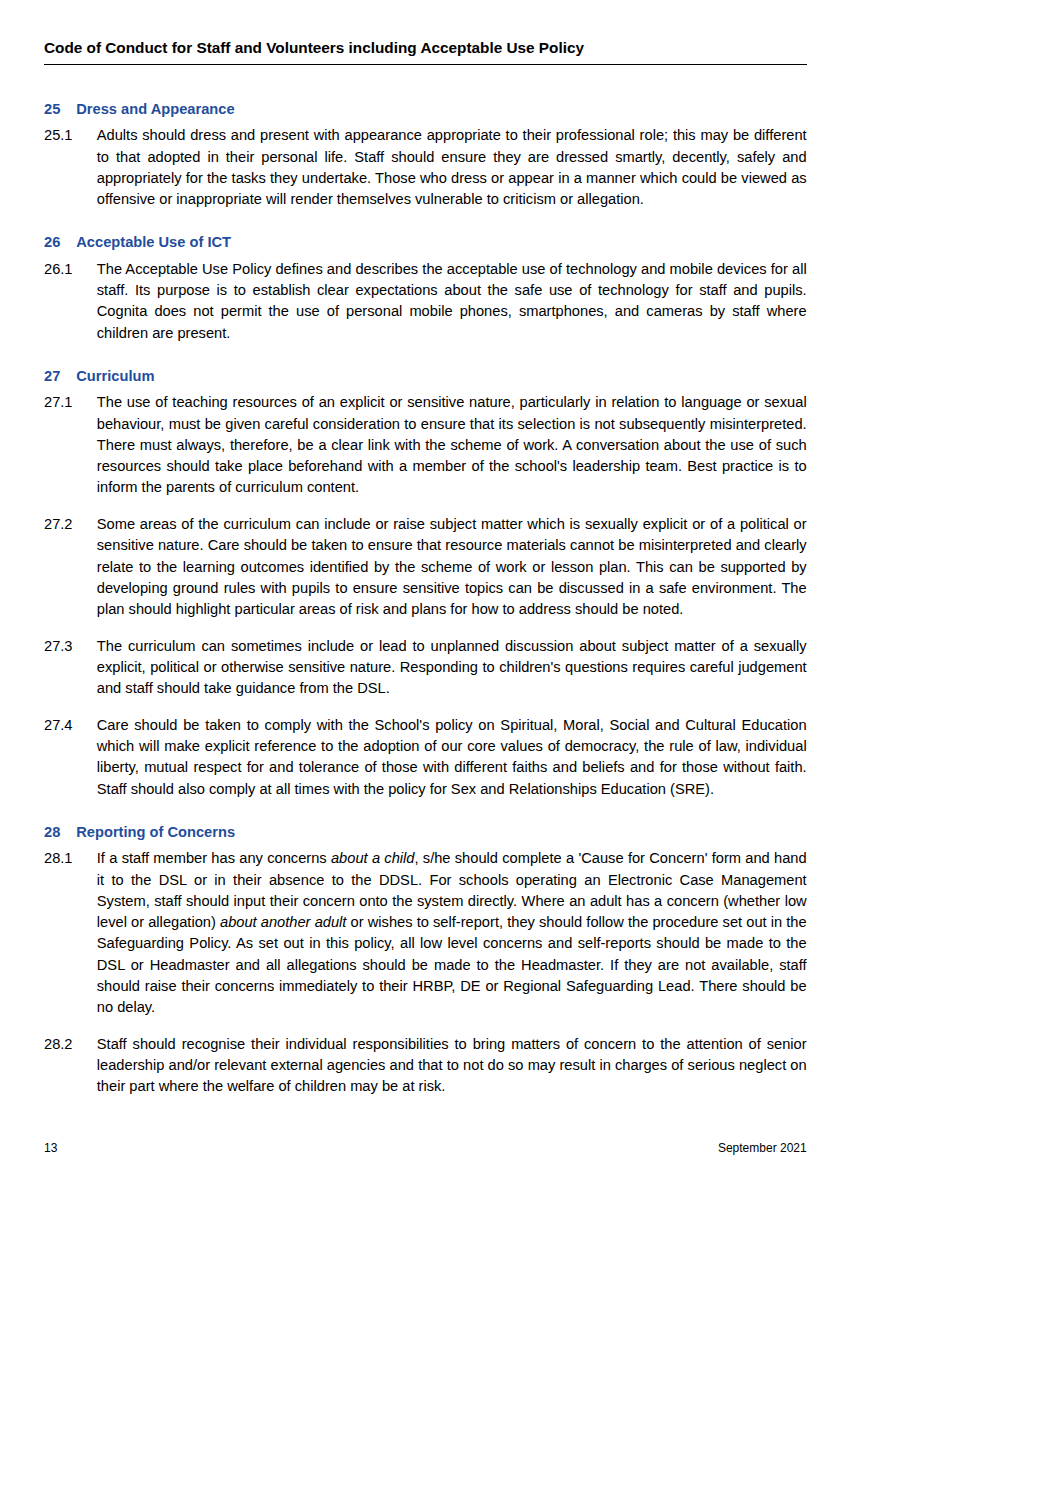Code of Conduct for Staff and Volunteers including Acceptable Use Policy
25 Dress and Appearance
25.1
Adults should dress and present with appearance appropriate to their professional role; this may be different to that adopted in their personal life. Staff should ensure they are dressed smartly, decently, safely and appropriately for the tasks they undertake. Those who dress or appear in a manner which could be viewed as offensive or inappropriate will render themselves vulnerable to criticism or allegation.
26 Acceptable Use of ICT
26.1
The Acceptable Use Policy defines and describes the acceptable use of technology and mobile devices for all staff. Its purpose is to establish clear expectations about the safe use of technology for staff and pupils. Cognita does not permit the use of personal mobile phones, smartphones, and cameras by staff where children are present.
27 Curriculum
27.1
The use of teaching resources of an explicit or sensitive nature, particularly in relation to language or sexual behaviour, must be given careful consideration to ensure that its selection is not subsequently misinterpreted. There must always, therefore, be a clear link with the scheme of work. A conversation about the use of such resources should take place beforehand with a member of the school's leadership team. Best practice is to inform the parents of curriculum content.
27.2
Some areas of the curriculum can include or raise subject matter which is sexually explicit or of a political or sensitive nature. Care should be taken to ensure that resource materials cannot be misinterpreted and clearly relate to the learning outcomes identified by the scheme of work or lesson plan. This can be supported by developing ground rules with pupils to ensure sensitive topics can be discussed in a safe environment. The plan should highlight particular areas of risk and plans for how to address should be noted.
27.3
The curriculum can sometimes include or lead to unplanned discussion about subject matter of a sexually explicit, political or otherwise sensitive nature. Responding to children's questions requires careful judgement and staff should take guidance from the DSL.
27.4
Care should be taken to comply with the School's policy on Spiritual, Moral, Social and Cultural Education which will make explicit reference to the adoption of our core values of democracy, the rule of law, individual liberty, mutual respect for and tolerance of those with different faiths and beliefs and for those without faith. Staff should also comply at all times with the policy for Sex and Relationships Education (SRE).
28 Reporting of Concerns
28.1
If a staff member has any concerns about a child, s/he should complete a 'Cause for Concern' form and hand it to the DSL or in their absence to the DDSL. For schools operating an Electronic Case Management System, staff should input their concern onto the system directly. Where an adult has a concern (whether low level or allegation) about another adult or wishes to self-report, they should follow the procedure set out in the Safeguarding Policy. As set out in this policy, all low level concerns and self-reports should be made to the DSL or Headmaster and all allegations should be made to the Headmaster. If they are not available, staff should raise their concerns immediately to their HRBP, DE or Regional Safeguarding Lead. There should be no delay.
28.2
Staff should recognise their individual responsibilities to bring matters of concern to the attention of senior leadership and/or relevant external agencies and that to not do so may result in charges of serious neglect on their part where the welfare of children may be at risk.
13 September 2021